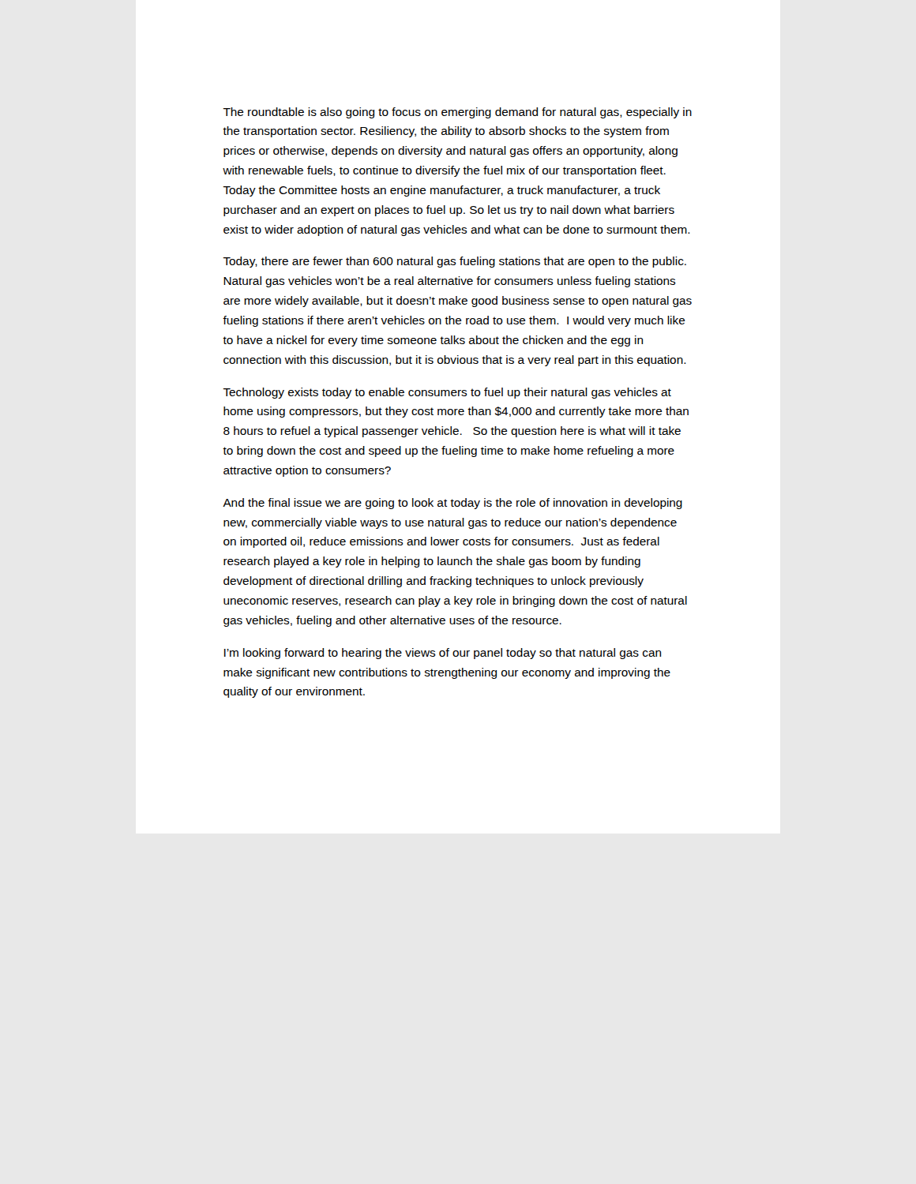The roundtable is also going to focus on emerging demand for natural gas, especially in the transportation sector. Resiliency, the ability to absorb shocks to the system from prices or otherwise, depends on diversity and natural gas offers an opportunity, along with renewable fuels, to continue to diversify the fuel mix of our transportation fleet. Today the Committee hosts an engine manufacturer, a truck manufacturer, a truck purchaser and an expert on places to fuel up. So let us try to nail down what barriers exist to wider adoption of natural gas vehicles and what can be done to surmount them.
Today, there are fewer than 600 natural gas fueling stations that are open to the public. Natural gas vehicles won’t be a real alternative for consumers unless fueling stations are more widely available, but it doesn’t make good business sense to open natural gas fueling stations if there aren’t vehicles on the road to use them. I would very much like to have a nickel for every time someone talks about the chicken and the egg in connection with this discussion, but it is obvious that is a very real part in this equation.
Technology exists today to enable consumers to fuel up their natural gas vehicles at home using compressors, but they cost more than $4,000 and currently take more than 8 hours to refuel a typical passenger vehicle. So the question here is what will it take to bring down the cost and speed up the fueling time to make home refueling a more attractive option to consumers?
And the final issue we are going to look at today is the role of innovation in developing new, commercially viable ways to use natural gas to reduce our nation’s dependence on imported oil, reduce emissions and lower costs for consumers. Just as federal research played a key role in helping to launch the shale gas boom by funding development of directional drilling and fracking techniques to unlock previously uneconomic reserves, research can play a key role in bringing down the cost of natural gas vehicles, fueling and other alternative uses of the resource.
I’m looking forward to hearing the views of our panel today so that natural gas can make significant new contributions to strengthening our economy and improving the quality of our environment.